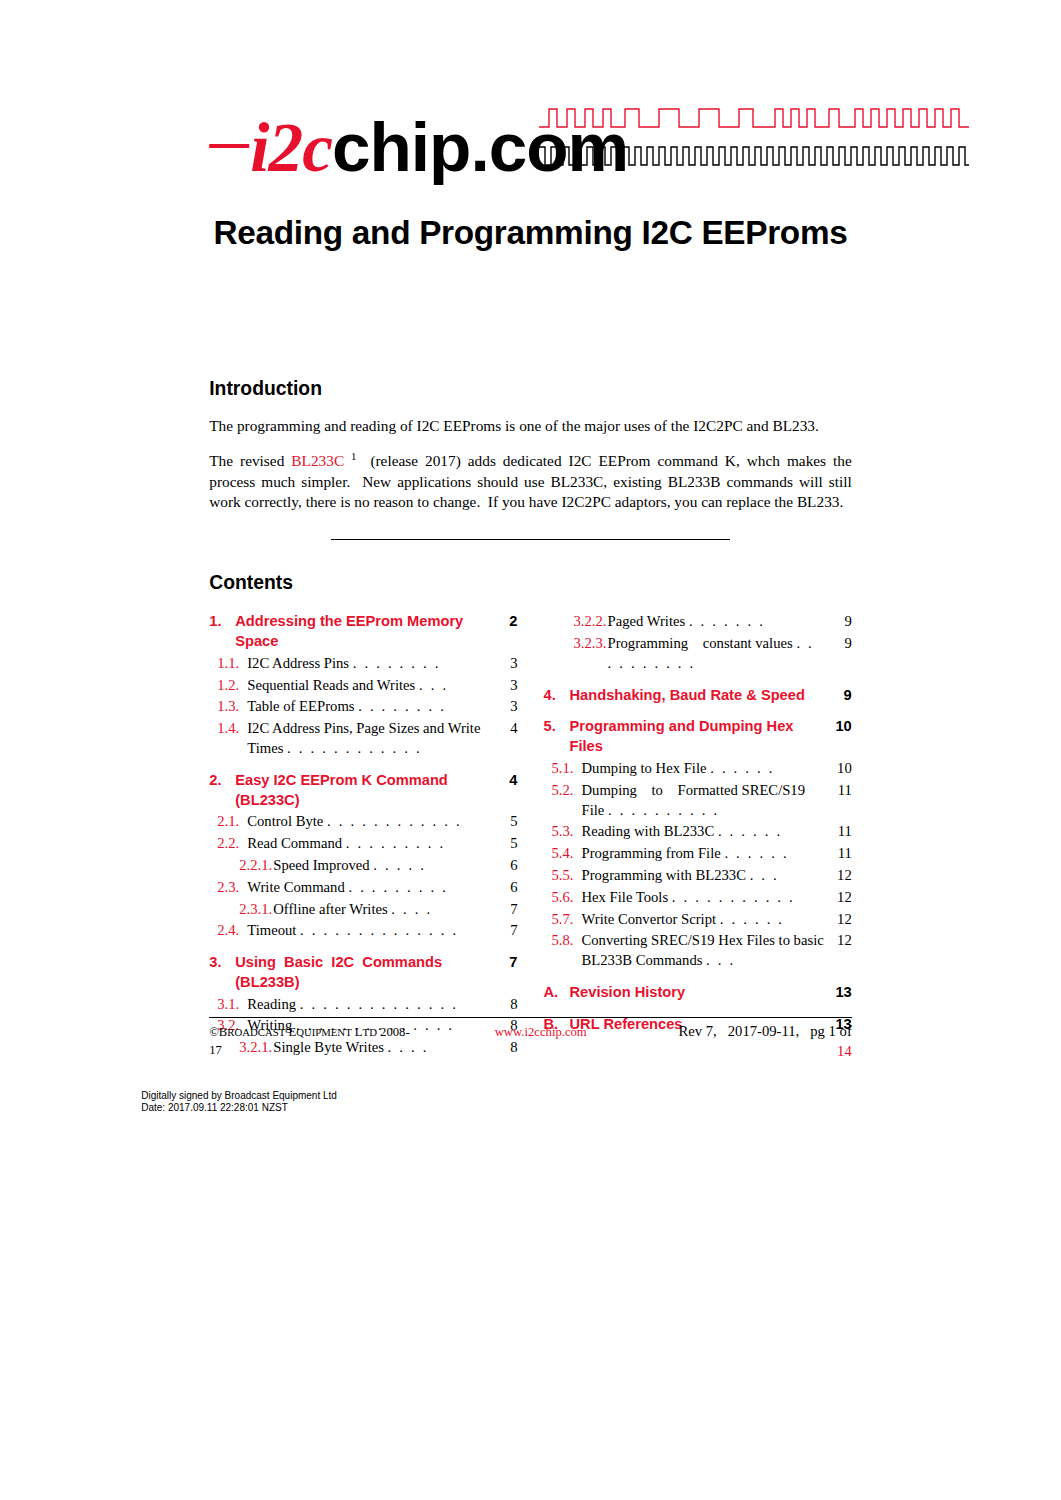—i2c chip.com
Reading and Programming I2C EEProms
Introduction
The programming and reading of I2C EEProms is one of the major uses of the I2C2PC and BL233.
The revised BL233C 1 (release 2017) adds dedicated I2C EEProm command K, whch makes the process much simpler. New applications should use BL233C, existing BL233B commands will still work correctly, there is no reason to change. If you have I2C2PC adaptors, you can replace the BL233.
Contents
1.
Addressing the EEProm Memory Space
2
1.1.
I2C Address Pins . . . . . . . .
3
1.2.
Sequential Reads and Writes . . .
3
1.3.
Table of EEProms . . . . . . . .
3
1.4.
I2C Address Pins, Page Sizes and Write Times . . . . . . . . . . . .
4
2.
Easy I2C EEProm K Command (BL233C)
4
2.1.
Control Byte . . . . . . . . . . . .
5
2.2.
Read Command . . . . . . . . .
5
2.2.1.
Speed Improved . . . . .
6
2.3.
Write Command . . . . . . . . .
6
2.3.1.
Offline after Writes . . . .
7
2.4.
Timeout . . . . . . . . . . . . . .
7
3.
Using Basic I2C Commands (BL233B)
7
3.1.
Reading . . . . . . . . . . . . . .
8
3.2.
Writing . . . . . . . . . . . . . .
8
3.2.1.
Single Byte Writes . . . .
8
3.2.2.
Paged Writes . . . . . . .
9
3.2.3.
Programming constant values . . . . . . . . . .
9
4.
Handshaking, Baud Rate & Speed
9
5.
Programming and Dumping Hex Files
10
5.1.
Dumping to Hex File . . . . . .
10
5.2.
Dumping to Formatted SREC/S19 File . . . . . . . . . .
11
5.3.
Reading with BL233C . . . . . .
11
5.4.
Programming from File . . . . . .
11
5.5.
Programming with BL233C . . .
12
5.6.
Hex File Tools . . . . . . . . . . .
12
5.7.
Write Convertor Script . . . . . .
12
5.8.
Converting SREC/S19 Hex Files to basic BL233B Commands . . .
12
A.
Revision History
13
B.
URL References
13
©BROADCAST EQUIPMENT LTD 2008-17
www.i2cchip.com
Rev 7, 2017-09-11, pg 1 of 14
Digitally signed by Broadcast Equipment Ltd
Date: 2017.09.11 22:28:01 NZST